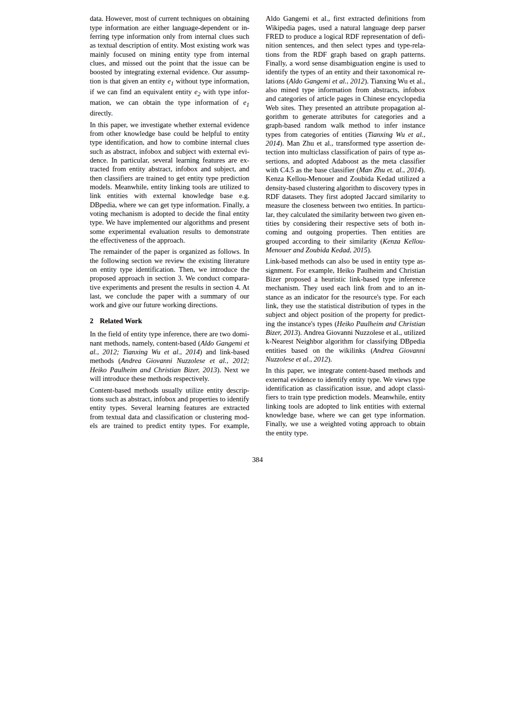data. However, most of current techniques on obtaining type information are either language-dependent or inferring type information only from internal clues such as textual description of entity. Most existing work was mainly focused on mining entity type from internal clues, and missed out the point that the issue can be boosted by integrating external evidence. Our assumption is that given an entity e1 without type information, if we can find an equivalent entity e2 with type information, we can obtain the type information of e1 directly.
In this paper, we investigate whether external evidence from other knowledge base could be helpful to entity type identification, and how to combine internal clues such as abstract, infobox and subject with external evidence. In particular, several learning features are extracted from entity abstract, infobox and subject, and then classifiers are trained to get entity type prediction models. Meanwhile, entity linking tools are utilized to link entities with external knowledge base e.g. DBpedia, where we can get type information. Finally, a voting mechanism is adopted to decide the final entity type. We have implemented our algorithms and present some experimental evaluation results to demonstrate the effectiveness of the approach.
The remainder of the paper is organized as follows. In the following section we review the existing literature on entity type identification. Then, we introduce the proposed approach in section 3. We conduct comparative experiments and present the results in section 4. At last, we conclude the paper with a summary of our work and give our future working directions.
2 Related Work
In the field of entity type inference, there are two dominant methods, namely, content-based (Aldo Gangemi et al., 2012; Tianxing Wu et al., 2014) and link-based methods (Andrea Giovanni Nuzzolese et al., 2012; Heiko Paulheim and Christian Bizer, 2013). Next we will introduce these methods respectively.
Content-based methods usually utilize entity descriptions such as abstract, infobox and properties to identify entity types. Several learning features are extracted from textual data and classification or clustering models are trained to predict entity types. For example, Aldo Gangemi et al., first extracted definitions from Wikipedia pages, used a natural language deep parser FRED to produce a logical RDF representation of definition sentences, and then select types and type-relations from the RDF graph based on graph patterns. Finally, a word sense disambiguation engine is used to identify the types of an entity and their taxonomical relations (Aldo Gangemi et al., 2012). Tianxing Wu et al., also mined type information from abstracts, infobox and categories of article pages in Chinese encyclopedia Web sites. They presented an attribute propagation algorithm to generate attributes for categories and a graph-based random walk method to infer instance types from categories of entities (Tianxing Wu et al., 2014). Man Zhu et al., transformed type assertion detection into multiclass classification of pairs of type assertions, and adopted Adaboost as the meta classifier with C4.5 as the base classifier (Man Zhu et. al., 2014). Kenza Kellou-Menouer and Zoubida Kedad utilized a density-based clustering algorithm to discovery types in RDF datasets. They first adopted Jaccard similarity to measure the closeness between two entities. In particular, they calculated the similarity between two given entities by considering their respective sets of both incoming and outgoing properties. Then entities are grouped according to their similarity (Kenza Kellou-Menouer and Zoubida Kedad, 2015).
Link-based methods can also be used in entity type assignment. For example, Heiko Paulheim and Christian Bizer proposed a heuristic link-based type inference mechanism. They used each link from and to an instance as an indicator for the resource's type. For each link, they use the statistical distribution of types in the subject and object position of the property for predicting the instance's types (Heiko Paulheim and Christian Bizer, 2013). Andrea Giovanni Nuzzolese et al., utilized k-Nearest Neighbor algorithm for classifying DBpedia entities based on the wikilinks (Andrea Giovanni Nuzzolese et al., 2012).
In this paper, we integrate content-based methods and external evidence to identify entity type. We views type identification as classification issue, and adopt classifiers to train type prediction models. Meanwhile, entity linking tools are adopted to link entities with external knowledge base, where we can get type information. Finally, we use a weighted voting approach to obtain the entity type.
384